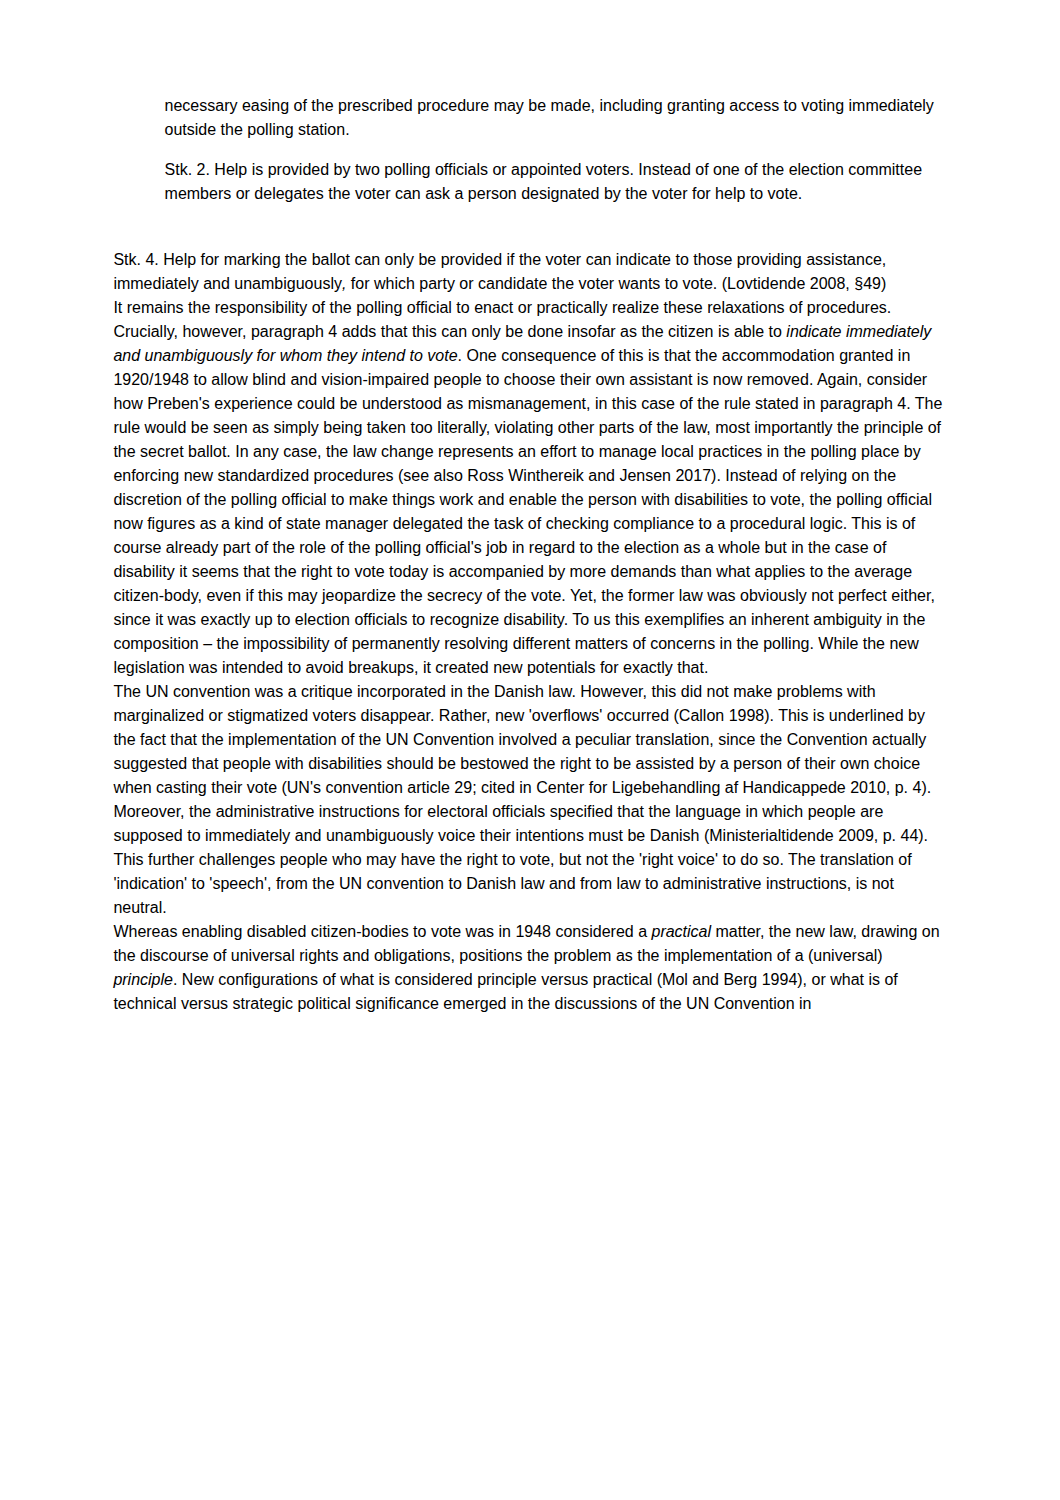necessary easing of the prescribed procedure may be made, including granting access to voting immediately outside the polling station.
Stk. 2. Help is provided by two polling officials or appointed voters. Instead of one of the election committee members or delegates the voter can ask a person designated by the voter for help to vote.
Stk. 4. Help for marking the ballot can only be provided if the voter can indicate to those providing assistance, immediately and unambiguously, for which party or candidate the voter wants to vote. (Lovtidende 2008, §49)
It remains the responsibility of the polling official to enact or practically realize these relaxations of procedures. Crucially, however, paragraph 4 adds that this can only be done insofar as the citizen is able to indicate immediately and unambiguously for whom they intend to vote. One consequence of this is that the accommodation granted in 1920/1948 to allow blind and vision-impaired people to choose their own assistant is now removed. Again, consider how Preben's experience could be understood as mismanagement, in this case of the rule stated in paragraph 4. The rule would be seen as simply being taken too literally, violating other parts of the law, most importantly the principle of the secret ballot. In any case, the law change represents an effort to manage local practices in the polling place by enforcing new standardized procedures (see also Ross Winthereik and Jensen 2017). Instead of relying on the discretion of the polling official to make things work and enable the person with disabilities to vote, the polling official now figures as a kind of state manager delegated the task of checking compliance to a procedural logic. This is of course already part of the role of the polling official's job in regard to the election as a whole but in the case of disability it seems that the right to vote today is accompanied by more demands than what applies to the average citizen-body, even if this may jeopardize the secrecy of the vote. Yet, the former law was obviously not perfect either, since it was exactly up to election officials to recognize disability. To us this exemplifies an inherent ambiguity in the composition – the impossibility of permanently resolving different matters of concerns in the polling. While the new legislation was intended to avoid breakups, it created new potentials for exactly that.
The UN convention was a critique incorporated in the Danish law. However, this did not make problems with marginalized or stigmatized voters disappear. Rather, new 'overflows' occurred (Callon 1998). This is underlined by the fact that the implementation of the UN Convention involved a peculiar translation, since the Convention actually suggested that people with disabilities should be bestowed the right to be assisted by a person of their own choice when casting their vote (UN's convention article 29; cited in Center for Ligebehandling af Handicappede 2010, p. 4). Moreover, the administrative instructions for electoral officials specified that the language in which people are supposed to immediately and unambiguously voice their intentions must be Danish (Ministerialtidende 2009, p. 44). This further challenges people who may have the right to vote, but not the 'right voice' to do so. The translation of 'indication' to 'speech', from the UN convention to Danish law and from law to administrative instructions, is not neutral.
Whereas enabling disabled citizen-bodies to vote was in 1948 considered a practical matter, the new law, drawing on the discourse of universal rights and obligations, positions the problem as the implementation of a (universal) principle. New configurations of what is considered principle versus practical (Mol and Berg 1994), or what is of technical versus strategic political significance emerged in the discussions of the UN Convention in